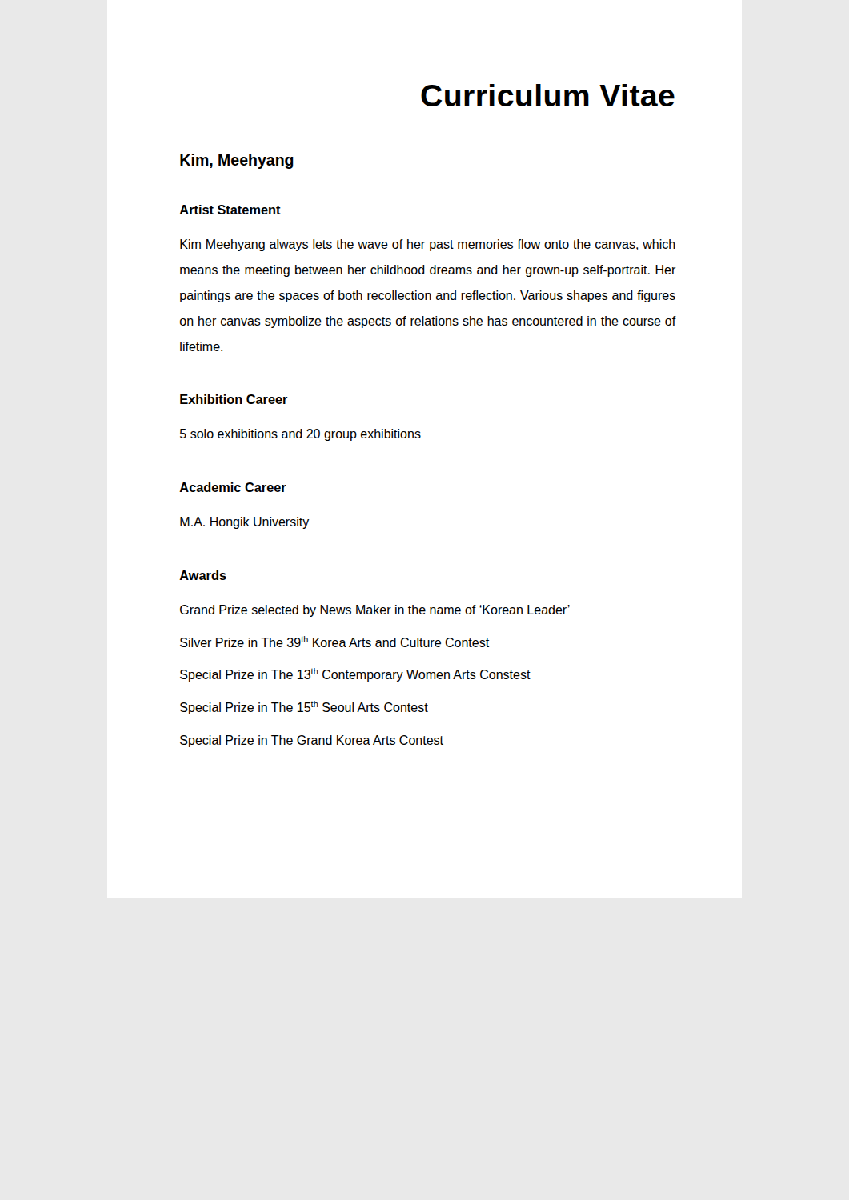Curriculum Vitae
Kim, Meehyang
Artist Statement
Kim Meehyang always lets the wave of her past memories flow onto the canvas, which means the meeting between her childhood dreams and her grown-up self-portrait. Her paintings are the spaces of both recollection and reflection. Various shapes and figures on her canvas symbolize the aspects of relations she has encountered in the course of lifetime.
Exhibition Career
5 solo exhibitions and 20 group exhibitions
Academic Career
M.A. Hongik University
Awards
Grand Prize selected by News Maker in the name of ‘Korean Leader’
Silver Prize in The 39th Korea Arts and Culture Contest
Special Prize in The 13th Contemporary Women Arts Constest
Special Prize in The 15th Seoul Arts Contest
Special Prize in The Grand Korea Arts Contest